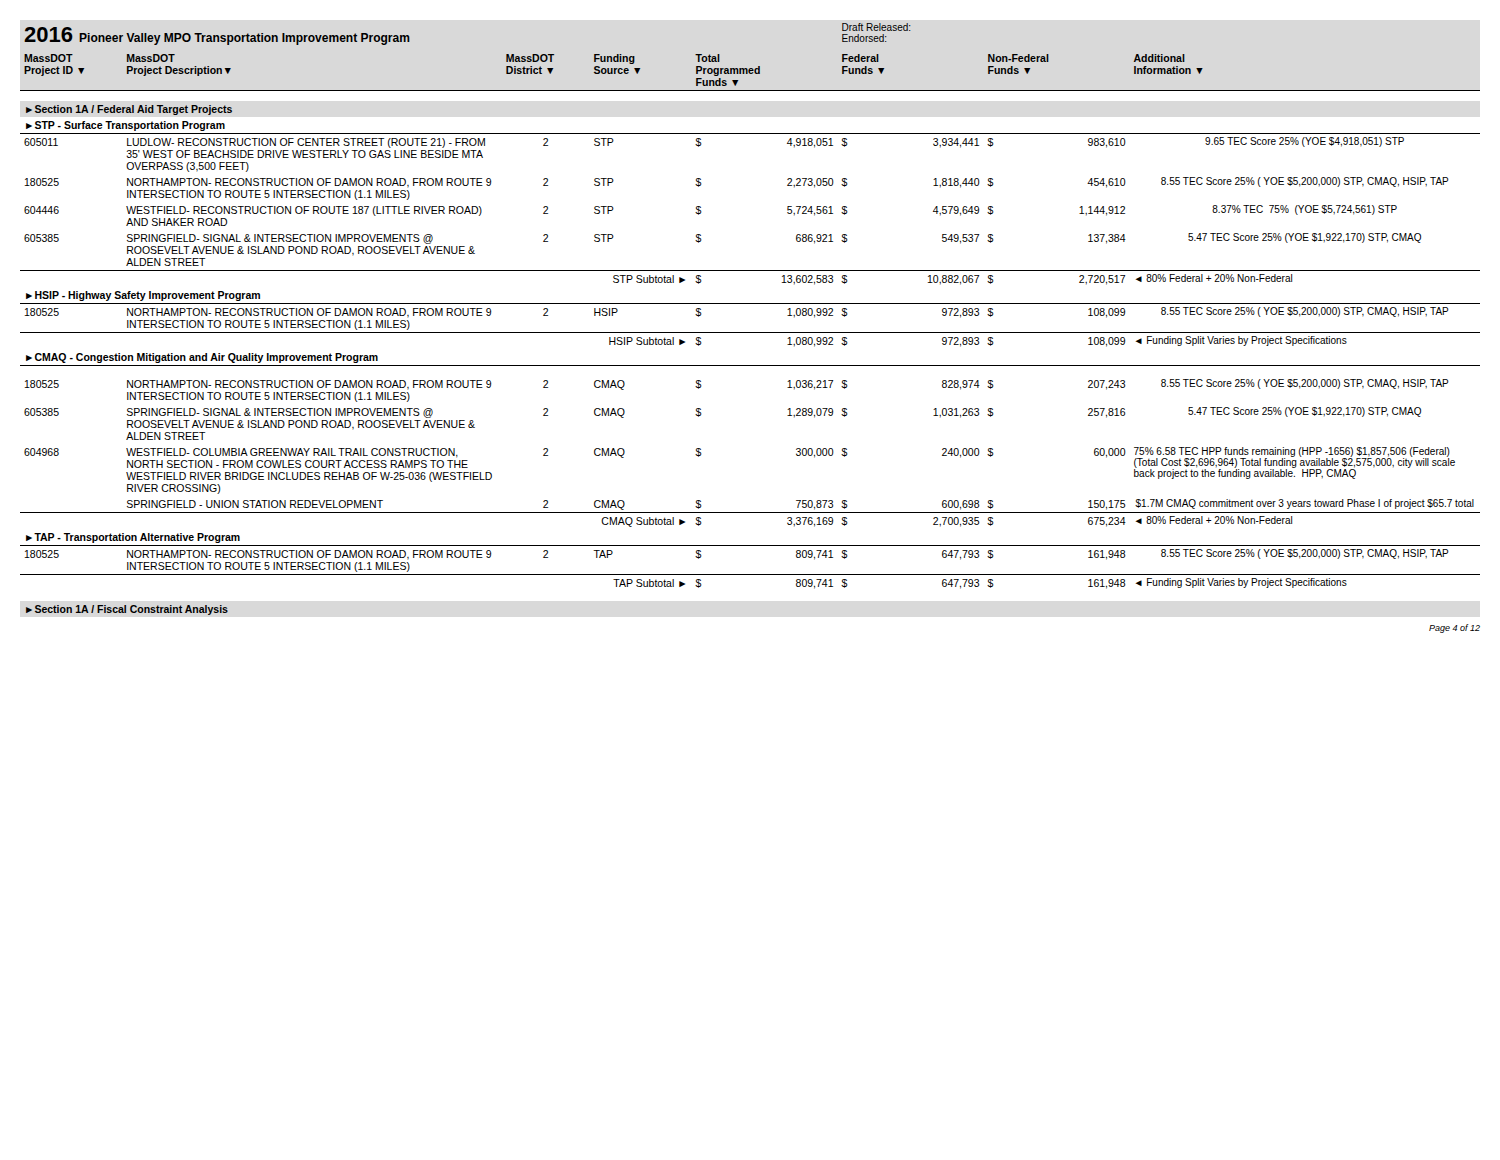| 2016 Pioneer Valley MPO Transportation Improvement Program | | Draft Released: Endorsed: |
| MassDOT Project ID ▼ | MassDOT Project Description▼ | MassDOT District ▼ | Funding Source ▼ | Total Programmed Funds ▼ | Federal Funds ▼ | Non-Federal Funds ▼ | Additional Information ▼ |
| ►Section 1A / Federal Aid Target Projects |
| ►STP - Surface Transportation Program |
| 605011 | LUDLOW- RECONSTRUCTION OF CENTER STREET (ROUTE 21) - FROM 35' WEST OF BEACHSIDE DRIVE WESTERLY TO GAS LINE BESIDE MTA OVERPASS (3,500 FEET) | 2 | STP | $ | 4,918,051 | $ | 3,934,441 | $ | 983,610 | 9.65 TEC Score 25% (YOE $4,918,051) STP |
| 180525 | NORTHAMPTON- RECONSTRUCTION OF DAMON ROAD, FROM ROUTE 9 INTERSECTION TO ROUTE 5 INTERSECTION (1.1 MILES) | 2 | STP | $ | 2,273,050 | $ | 1,818,440 | $ | 454,610 | 8.55 TEC Score 25% ( YOE $5,200,000) STP, CMAQ, HSIP, TAP |
| 604446 | WESTFIELD- RECONSTRUCTION OF ROUTE 187 (LITTLE RIVER ROAD) AND SHAKER ROAD | 2 | STP | $ | 5,724,561 | $ | 4,579,649 | $ | 1,144,912 | 8.37% TEC 75% (YOE $5,724,561) STP |
| 605385 | SPRINGFIELD- SIGNAL & INTERSECTION IMPROVEMENTS @ ROOSEVELT AVENUE & ISLAND POND ROAD, ROOSEVELT AVENUE & ALDEN STREET | 2 | STP | $ | 686,921 | $ | 549,537 | $ | 137,384 | 5.47 TEC Score 25% (YOE $1,922,170) STP, CMAQ |
| | STP Subtotal ► | $ | 13,602,583 | $ | 10,882,067 | $ | 2,720,517 | ◄ 80% Federal + 20% Non-Federal |
| ►HSIP - Highway Safety Improvement Program |
| 180525 | NORTHAMPTON- RECONSTRUCTION OF DAMON ROAD, FROM ROUTE 9 INTERSECTION TO ROUTE 5 INTERSECTION (1.1 MILES) | 2 | HSIP | $ | 1,080,992 | $ | 972,893 | $ | 108,099 | 8.55 TEC Score 25% ( YOE $5,200,000) STP, CMAQ, HSIP, TAP |
| | HSIP Subtotal ► | $ | 1,080,992 | $ | 972,893 | $ | 108,099 | ◄ Funding Split Varies by Project Specifications |
| ►CMAQ - Congestion Mitigation and Air Quality Improvement Program |
| 180525 | NORTHAMPTON- RECONSTRUCTION OF DAMON ROAD, FROM ROUTE 9 INTERSECTION TO ROUTE 5 INTERSECTION (1.1 MILES) | 2 | CMAQ | $ | 1,036,217 | $ | 828,974 | $ | 207,243 | 8.55 TEC Score 25% ( YOE $5,200,000) STP, CMAQ, HSIP, TAP |
| 605385 | SPRINGFIELD- SIGNAL & INTERSECTION IMPROVEMENTS @ ROOSEVELT AVENUE & ISLAND POND ROAD, ROOSEVELT AVENUE & ALDEN STREET | 2 | CMAQ | $ | 1,289,079 | $ | 1,031,263 | $ | 257,816 | 5.47 TEC Score 25% (YOE $1,922,170) STP, CMAQ |
| 604968 | WESTFIELD- COLUMBIA GREENWAY RAIL TRAIL CONSTRUCTION, NORTH SECTION - FROM COWLES COURT ACCESS RAMPS TO THE WESTFIELD RIVER BRIDGE INCLUDES REHAB OF W-25-036 (WESTFIELD RIVER CROSSING) | 2 | CMAQ | $ | 300,000 | $ | 240,000 | $ | 60,000 | 75% 6.58 TEC HPP funds remaining (HPP -1656) $1,857,506 (Federal) (Total Cost $2,696,964) Total funding available $2,575,000, city will scale back project to the funding available. HPP, CMAQ |
| | SPRINGFIELD - UNION STATION REDEVELOPMENT | 2 | CMAQ | $ | 750,873 | $ | 600,698 | $ | 150,175 | $1.7M CMAQ commitment over 3 years toward Phase I of project $65.7 total |
| | CMAQ Subtotal ► | $ | 3,376,169 | $ | 2,700,935 | $ | 675,234 | ◄ 80% Federal + 20% Non-Federal |
| ►TAP - Transportation Alternative Program |
| 180525 | NORTHAMPTON- RECONSTRUCTION OF DAMON ROAD, FROM ROUTE 9 INTERSECTION TO ROUTE 5 INTERSECTION (1.1 MILES) | 2 | TAP | $ | 809,741 | $ | 647,793 | $ | 161,948 | 8.55 TEC Score 25% ( YOE $5,200,000) STP, CMAQ, HSIP, TAP |
| | TAP Subtotal ► | $ | 809,741 | $ | 647,793 | $ | 161,948 | ◄ Funding Split Varies by Project Specifications |
| ►Section 1A / Fiscal Constraint Analysis |
Page 4 of 12